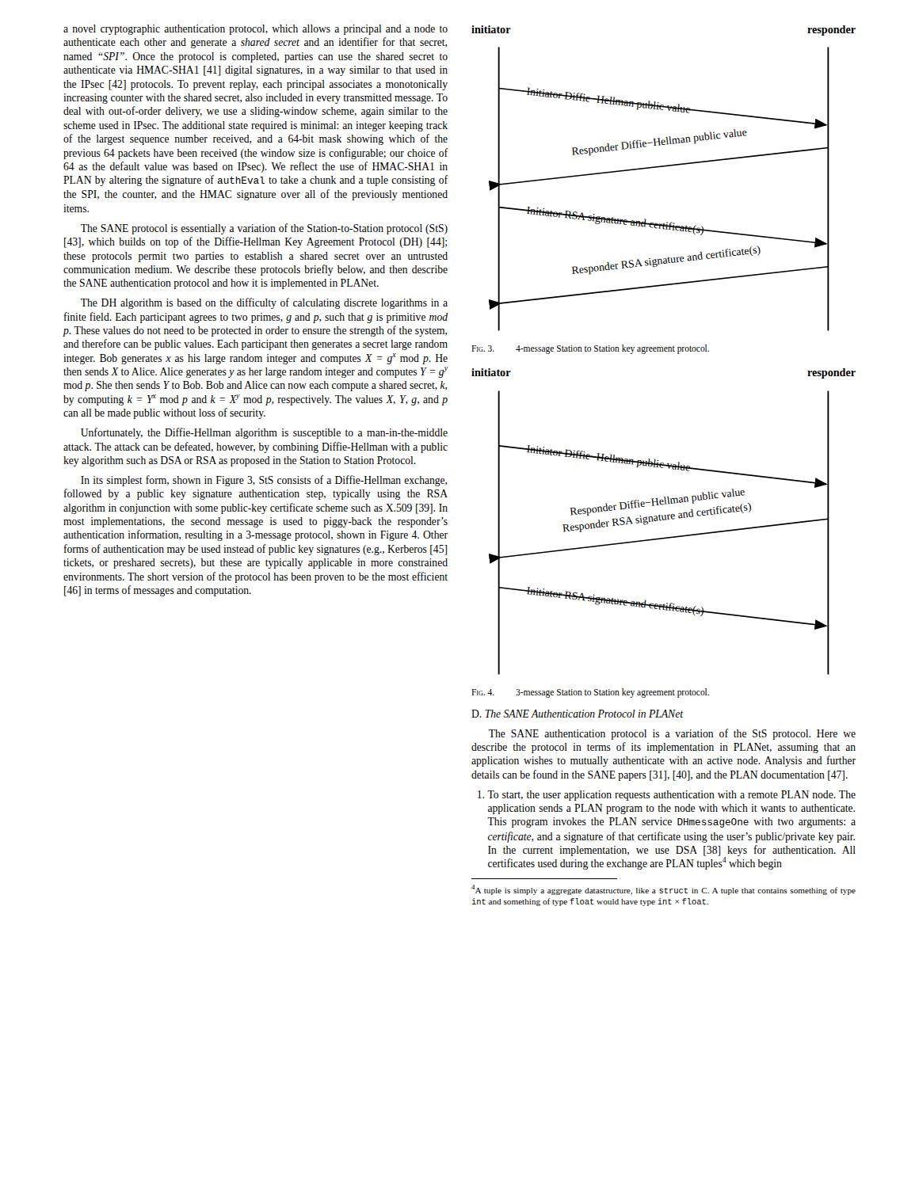a novel cryptographic authentication protocol, which allows a principal and a node to authenticate each other and generate a shared secret and an identifier for that secret, named “SPI”. Once the protocol is completed, parties can use the shared secret to authenticate via HMAC-SHA1 [41] digital signatures, in a way similar to that used in the IPsec [42] protocols. To prevent replay, each principal associates a monotonically increasing counter with the shared secret, also included in every transmitted message. To deal with out-of-order delivery, we use a sliding-window scheme, again similar to the scheme used in IPsec. The additional state required is minimal: an integer keeping track of the largest sequence number received, and a 64-bit mask showing which of the previous 64 packets have been received (the window size is configurable; our choice of 64 as the default value was based on IPsec). We reflect the use of HMAC-SHA1 in PLAN by altering the signature of authEval to take a chunk and a tuple consisting of the SPI, the counter, and the HMAC signature over all of the previously mentioned items.
The SANE protocol is essentially a variation of the Station-to-Station protocol (StS) [43], which builds on top of the Diffie-Hellman Key Agreement Protocol (DH) [44]; these protocols permit two parties to establish a shared secret over an untrusted communication medium. We describe these protocols briefly below, and then describe the SANE authentication protocol and how it is implemented in PLANet.
The DH algorithm is based on the difficulty of calculating discrete logarithms in a finite field. Each participant agrees to two primes, g and p, such that g is primitive mod p. These values do not need to be protected in order to ensure the strength of the system, and therefore can be public values. Each participant then generates a secret large random integer. Bob generates x as his large random integer and computes X = gx mod p. He then sends X to Alice. Alice generates y as her large random integer and computes Y = gy mod p. She then sends Y to Bob. Bob and Alice can now each compute a shared secret, k, by computing k = Yx mod p and k = Xy mod p, respectively. The values X, Y, g, and p can all be made public without loss of security.
Unfortunately, the Diffie-Hellman algorithm is susceptible to a man-in-the-middle attack. The attack can be defeated, however, by combining Diffie-Hellman with a public key algorithm such as DSA or RSA as proposed in the Station to Station Protocol.
In its simplest form, shown in Figure 3, StS consists of a Diffie-Hellman exchange, followed by a public key signature authentication step, typically using the RSA algorithm in conjunction with some public-key certificate scheme such as X.509 [39]. In most implementations, the second message is used to piggy-back the responder’s authentication information, resulting in a 3-message protocol, shown in Figure 4. Other forms of authentication may be used instead of public key signatures (e.g., Kerberos [45] tickets, or preshared secrets), but these are typically applicable in more constrained environments. The short version of the protocol has been proven to be the most efficient [46] in terms of messages and computation.
initiator responder
Initiator Diffie−Hellman public value Responder Diffie−Hellman public value Initiator RSA signature and certificate(s) Responder RSA signature and certificate(s)
Fig. 3. 4-message Station to Station key agreement protocol.
initiator responder
Initiator Diffie−Hellman public value Responder Diffie−Hellman public value Responder RSA signature and certificate(s) Initiator RSA signature and certificate(s)
Fig. 4. 3-message Station to Station key agreement protocol.
D. The SANE Authentication Protocol in PLANet
The SANE authentication protocol is a variation of the StS protocol. Here we describe the protocol in terms of its implementation in PLANet, assuming that an application wishes to mutually authenticate with an active node. Analysis and further details can be found in the SANE papers [31], [40], and the PLAN documentation [47].
To start, the user application requests authentication with a remote PLAN node. The application sends a PLAN program to the node with which it wants to authenticate. This program invokes the PLAN service DHmessageOne with two arguments: a certificate, and a signature of that certificate using the user’s public/private key pair. In the current implementation, we use DSA [38] keys for authentication. All certificates used during the exchange are PLAN tuples4 which begin
4 A tuple is simply a aggregate datastructure, like a struct in C. A tuple that contains something of type int and something of type float would have type int × float.